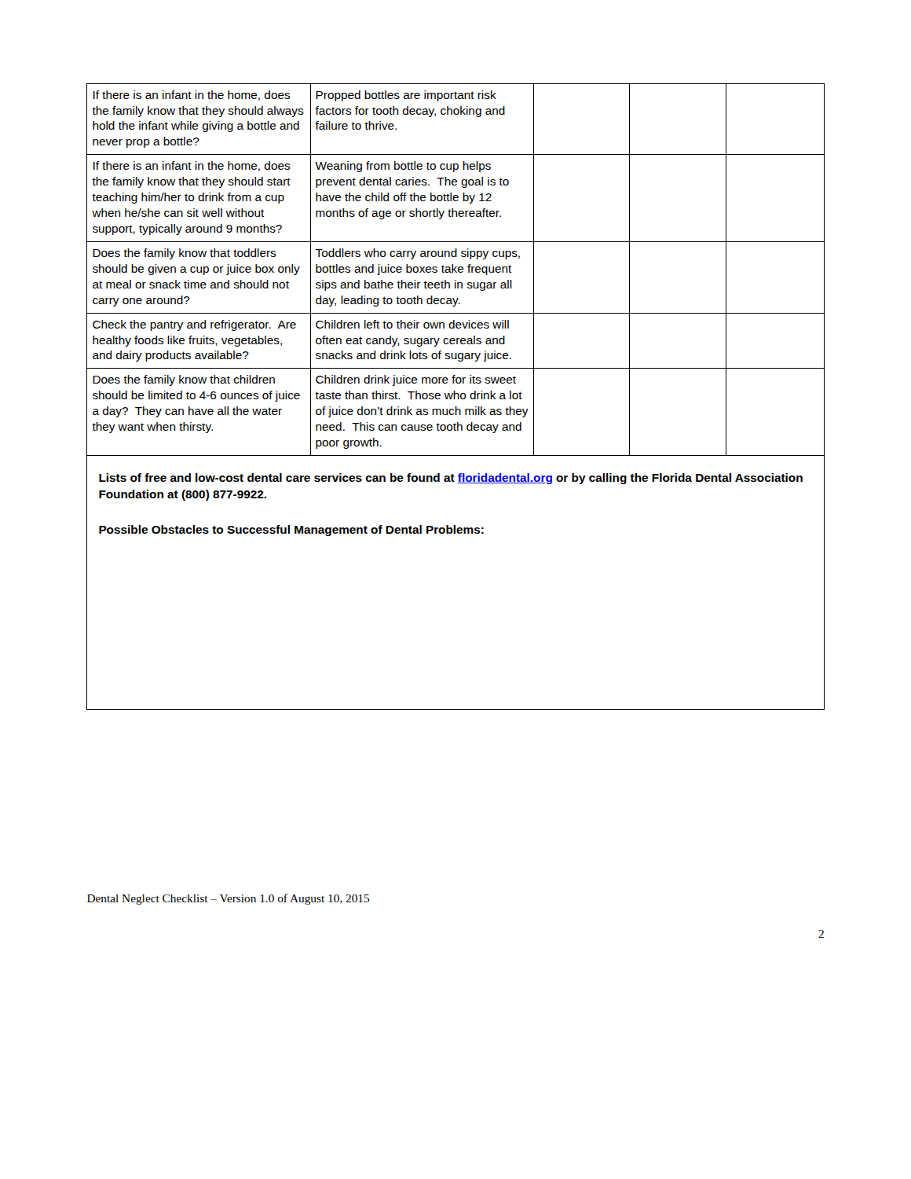| If there is an infant in the home, does the family know that they should always hold the infant while giving a bottle and never prop a bottle? | Propped bottles are important risk factors for tooth decay, choking and failure to thrive. | | | |
| If there is an infant in the home, does the family know that they should start teaching him/her to drink from a cup when he/she can sit well without support, typically around 9 months? | Weaning from bottle to cup helps prevent dental caries. The goal is to have the child off the bottle by 12 months of age or shortly thereafter. | | | |
| Does the family know that toddlers should be given a cup or juice box only at meal or snack time and should not carry one around? | Toddlers who carry around sippy cups, bottles and juice boxes take frequent sips and bathe their teeth in sugar all day, leading to tooth decay. | | | |
| Check the pantry and refrigerator. Are healthy foods like fruits, vegetables, and dairy products available? | Children left to their own devices will often eat candy, sugary cereals and snacks and drink lots of sugary juice. | | | |
| Does the family know that children should be limited to 4-6 ounces of juice a day? They can have all the water they want when thirsty. | Children drink juice more for its sweet taste than thirst. Those who drink a lot of juice don’t drink as much milk as they need. This can cause tooth decay and poor growth. | | | |
Lists of free and low-cost dental care services can be found at floridadental.org or by calling the Florida Dental Association Foundation at (800) 877-9922.
Possible Obstacles to Successful Management of Dental Problems:
Dental Neglect Checklist – Version 1.0 of August 10, 2015
2